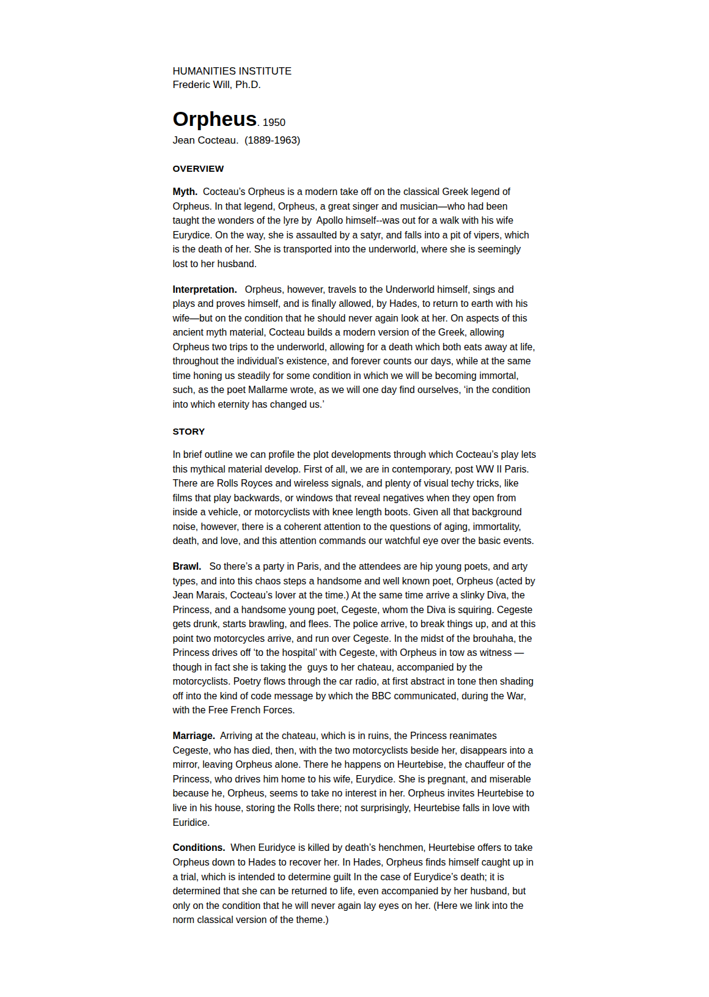HUMANITIES INSTITUTE
Frederic Will, Ph.D.
Orpheus
. 1950
Jean Cocteau. (1889-1963)
OVERVIEW
Myth. Cocteau’s Orpheus is a modern take off on the classical Greek legend of Orpheus. In that legend, Orpheus, a great singer and musician—who had been taught the wonders of the lyre by Apollo himself--was out for a walk with his wife Eurydice. On the way, she is assaulted by a satyr, and falls into a pit of vipers, which is the death of her. She is transported into the underworld, where she is seemingly lost to her husband.
Interpretation. Orpheus, however, travels to the Underworld himself, sings and plays and proves himself, and is finally allowed, by Hades, to return to earth with his wife—but on the condition that he should never again look at her. On aspects of this ancient myth material, Cocteau builds a modern version of the Greek, allowing Orpheus two trips to the underworld, allowing for a death which both eats away at life, throughout the individual’s existence, and forever counts our days, while at the same time honing us steadily for some condition in which we will be becoming immortal, such, as the poet Mallarme wrote, as we will one day find ourselves, ‘in the condition into which eternity has changed us.’
STORY
In brief outline we can profile the plot developments through which Cocteau’s play lets this mythical material develop. First of all, we are in contemporary, post WW II Paris. There are Rolls Royces and wireless signals, and plenty of visual techy tricks, like films that play backwards, or windows that reveal negatives when they open from inside a vehicle, or motorcyclists with knee length boots. Given all that background noise, however, there is a coherent attention to the questions of aging, immortality, death, and love, and this attention commands our watchful eye over the basic events.
Brawl. So there’s a party in Paris, and the attendees are hip young poets, and arty types, and into this chaos steps a handsome and well known poet, Orpheus (acted by Jean Marais, Cocteau’s lover at the time.) At the same time arrive a slinky Diva, the Princess, and a handsome young poet, Cegeste, whom the Diva is squiring. Cegeste gets drunk, starts brawling, and flees. The police arrive, to break things up, and at this point two motorcycles arrive, and run over Cegeste. In the midst of the brouhaha, the Princess drives off ‘to the hospital’ with Cegeste, with Orpheus in tow as witness —though in fact she is taking the guys to her chateau, accompanied by the motorcyclists. Poetry flows through the car radio, at first abstract in tone then shading off into the kind of code message by which the BBC communicated, during the War, with the Free French Forces.
Marriage. Arriving at the chateau, which is in ruins, the Princess reanimates Cegeste, who has died, then, with the two motorcyclists beside her, disappears into a mirror, leaving Orpheus alone. There he happens on Heurtebise, the chauffeur of the Princess, who drives him home to his wife, Eurydice. She is pregnant, and miserable because he, Orpheus, seems to take no interest in her. Orpheus invites Heurtebise to live in his house, storing the Rolls there; not surprisingly, Heurtebise falls in love with Euridice.
Conditions. When Euridyce is killed by death’s henchmen, Heurtebise offers to take Orpheus down to Hades to recover her. In Hades, Orpheus finds himself caught up in a trial, which is intended to determine guilt In the case of Eurydice’s death; it is determined that she can be returned to life, even accompanied by her husband, but only on the condition that he will never again lay eyes on her. (Here we link into the norm classical version of the theme.)